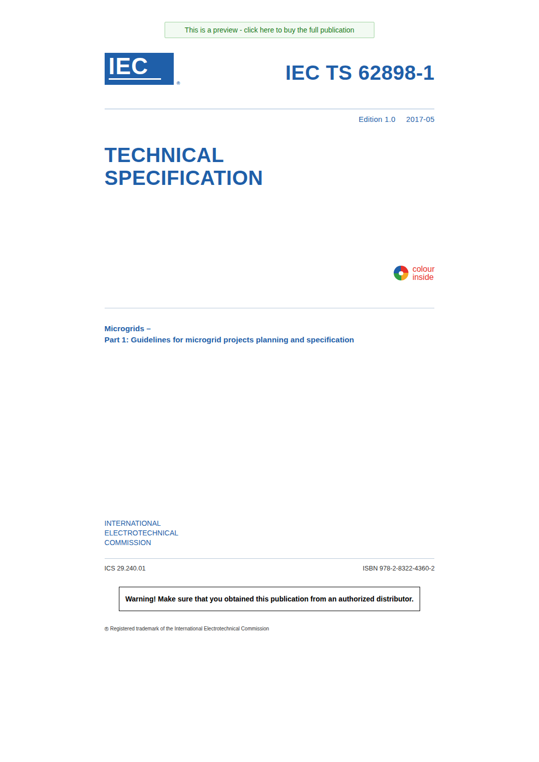This is a preview - click here to buy the full publication
IEC
®
IEC TS 62898-1
Edition 1.0 2017-05
TECHNICAL
SPECIFICATION
colour inside
Microgrids –
Part 1: Guidelines for microgrid projects planning and specification
INTERNATIONAL
ELECTROTECHNICAL
COMMISSION
ICS 29.240.01
ISBN 978-2-8322-4360-2
Warning! Make sure that you obtained this publication from an authorized distributor.
® Registered trademark of the International Electrotechnical Commission